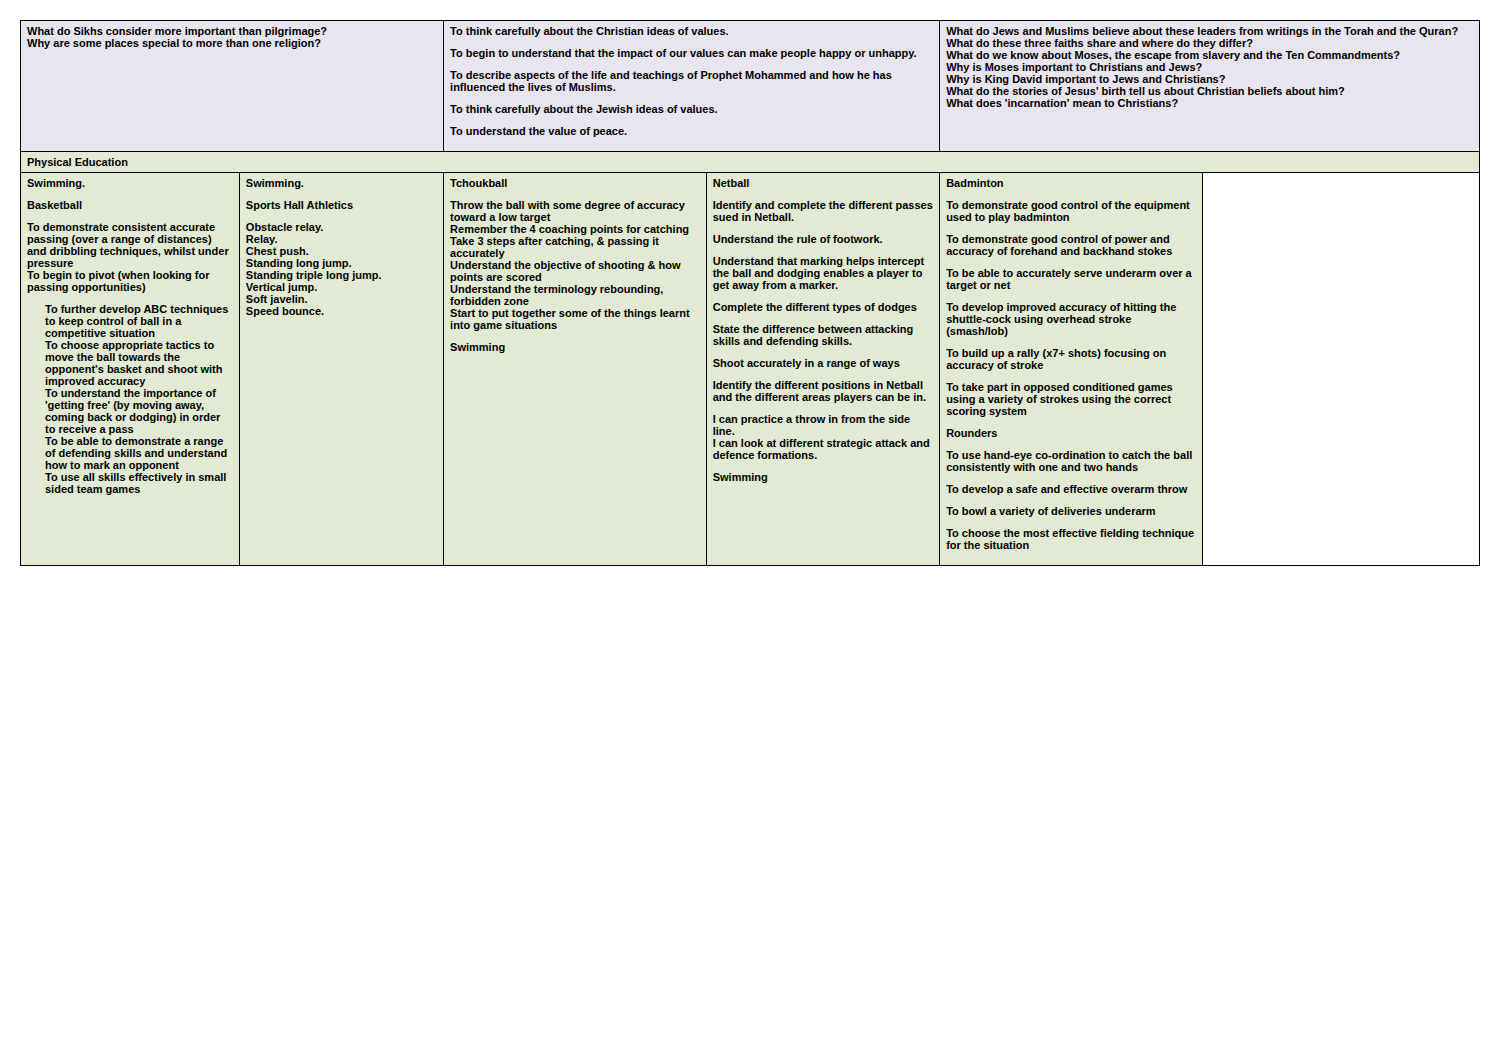| What do Sikhs consider more important than pilgrimage? Why are some places special to more than one religion? | To think carefully about the Christian ideas of values. To begin to understand that the impact of our values can make people happy or unhappy. To describe aspects of the life and teachings of Prophet Mohammed and how he has influenced the lives of Muslims. To think carefully about the Jewish ideas of values. To understand the value of peace. | What do Jews and Muslims believe about these leaders from writings in the Torah and the Quran? What do these three faiths share and where do they differ? What do we know about Moses, the escape from slavery and the Ten Commandments? Why is Moses important to Christians and Jews? Why is King David important to Jews and Christians? What do the stories of Jesus' birth tell us about Christian beliefs about him? What does 'incarnation' mean to Christians? |
| Physical Education |
| Swimming. Basketball To demonstrate consistent accurate passing (over a range of distances) and dribbling techniques, whilst under pressure To begin to pivot (when looking for passing opportunities) To further develop ABC techniques to keep control of ball in a competitive situation To choose appropriate tactics to move the ball towards the opponent's basket and shoot with improved accuracy To understand the importance of 'getting free' (by moving away, coming back or dodging) in order to receive a pass To be able to demonstrate a range of defending skills and understand how to mark an opponent To use all skills effectively in small sided team games | Swimming. Sports Hall Athletics Obstacle relay. Relay. Chest push. Standing long jump. Standing triple long jump. Vertical jump. Soft javelin. Speed bounce. | Tchoukball Throw the ball with some degree of accuracy toward a low target Remember the 4 coaching points for catching Take 3 steps after catching, & passing it accurately Understand the objective of shooting & how points are scored Understand the terminology rebounding, forbidden zone Start to put together some of the things learnt into game situations Swimming | Netball Identify and complete the different passes sued in Netball. Understand the rule of footwork. Understand that marking helps intercept the ball and dodging enables a player to get away from a marker. Complete the different types of dodges State the difference between attacking skills and defending skills. Shoot accurately in a range of ways Identify the different positions in Netball and the different areas players can be in. I can practice a throw in from the side line. I can look at different strategic attack and defence formations. Swimming | Badminton To demonstrate good control of the equipment used to play badminton To demonstrate good control of power and accuracy of forehand and backhand stokes To be able to accurately serve underarm over a target or net To develop improved accuracy of hitting the shuttle-cock using overhead stroke (smash/lob) To build up a rally (x7+ shots) focusing on accuracy of stroke To take part in opposed conditioned games using a variety of strokes using the correct scoring system Rounders To use hand-eye co-ordination to catch the ball consistently with one and two hands To develop a safe and effective overarm throw To bowl a variety of deliveries underarm To choose the most effective fielding technique for the situation | |